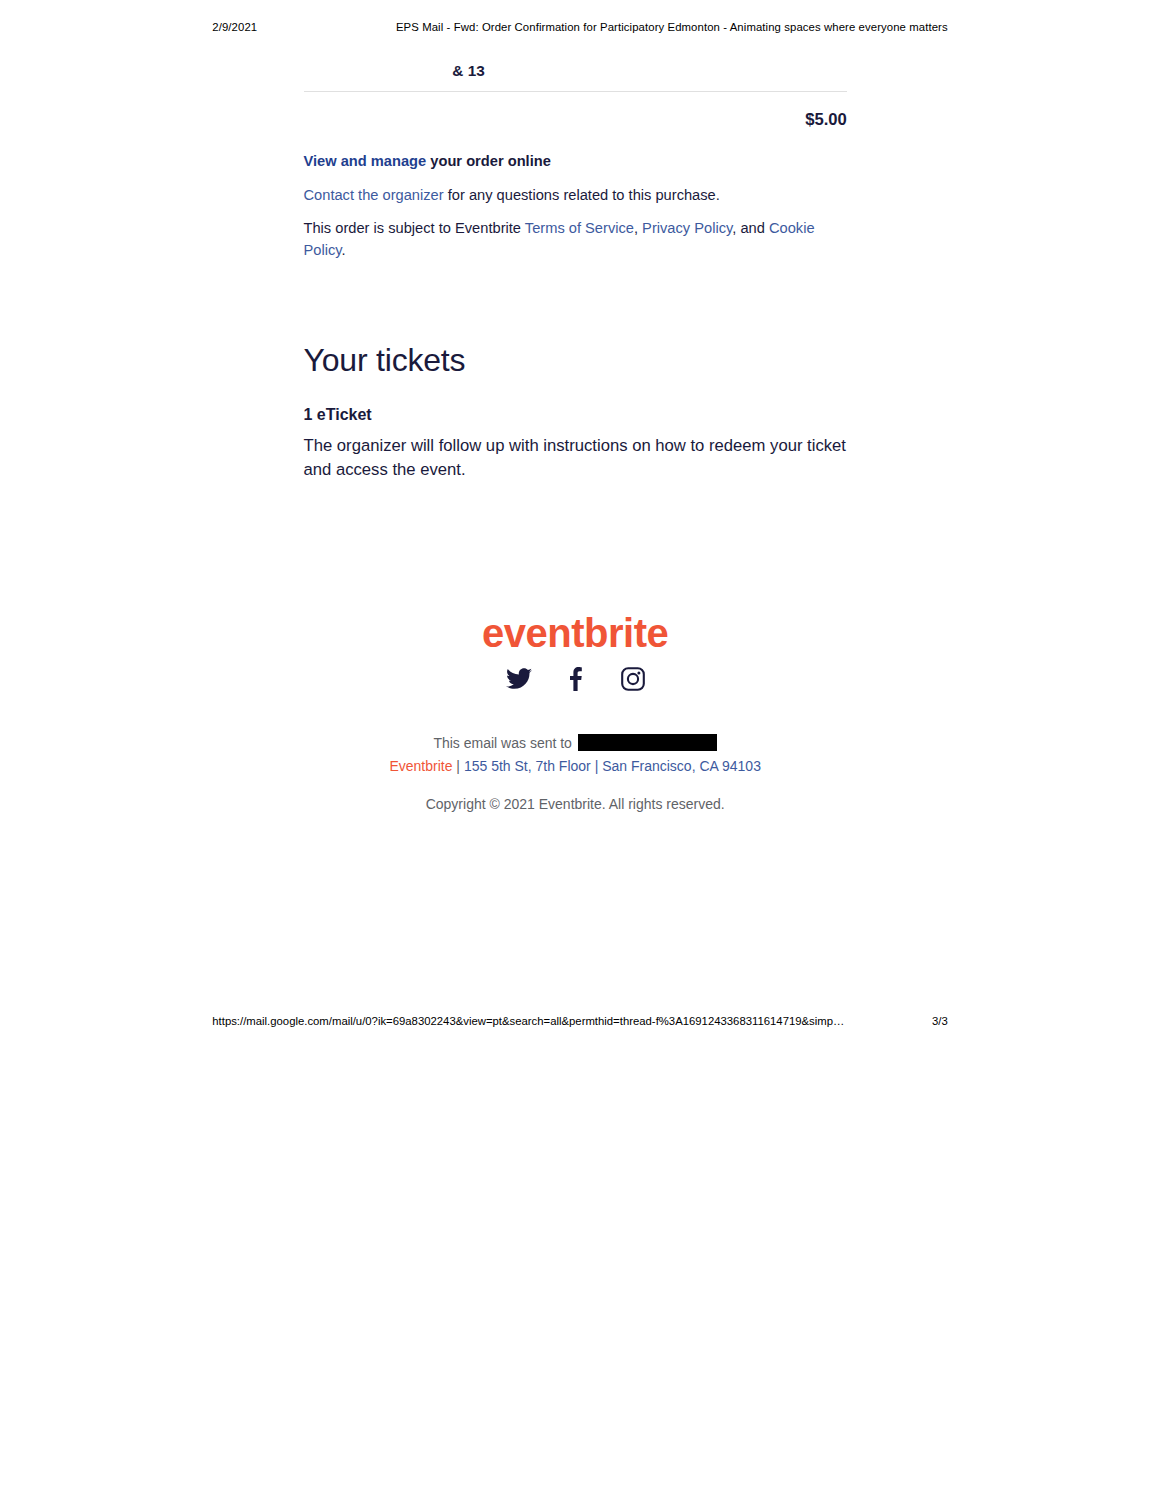2/9/2021
EPS Mail - Fwd: Order Confirmation for Participatory Edmonton - Animating spaces where everyone matters
& 13
$5.00
View and manage your order online
Contact the organizer for any questions related to this purchase.
This order is subject to Eventbrite Terms of Service, Privacy Policy, and Cookie Policy.
Your tickets
1 eTicket
The organizer will follow up with instructions on how to redeem your ticket and access the event.
eventbrite
This email was sent to
Eventbrite | 155 5th St, 7th Floor | San Francisco, CA 94103
Copyright © 2021 Eventbrite. All rights reserved.
https://mail.google.com/mail/u/0?ik=69a8302243&view=pt&search=all&permthid=thread-f%3A1691243368311614719&simpl=msg-f%3A16912433683…
3/3